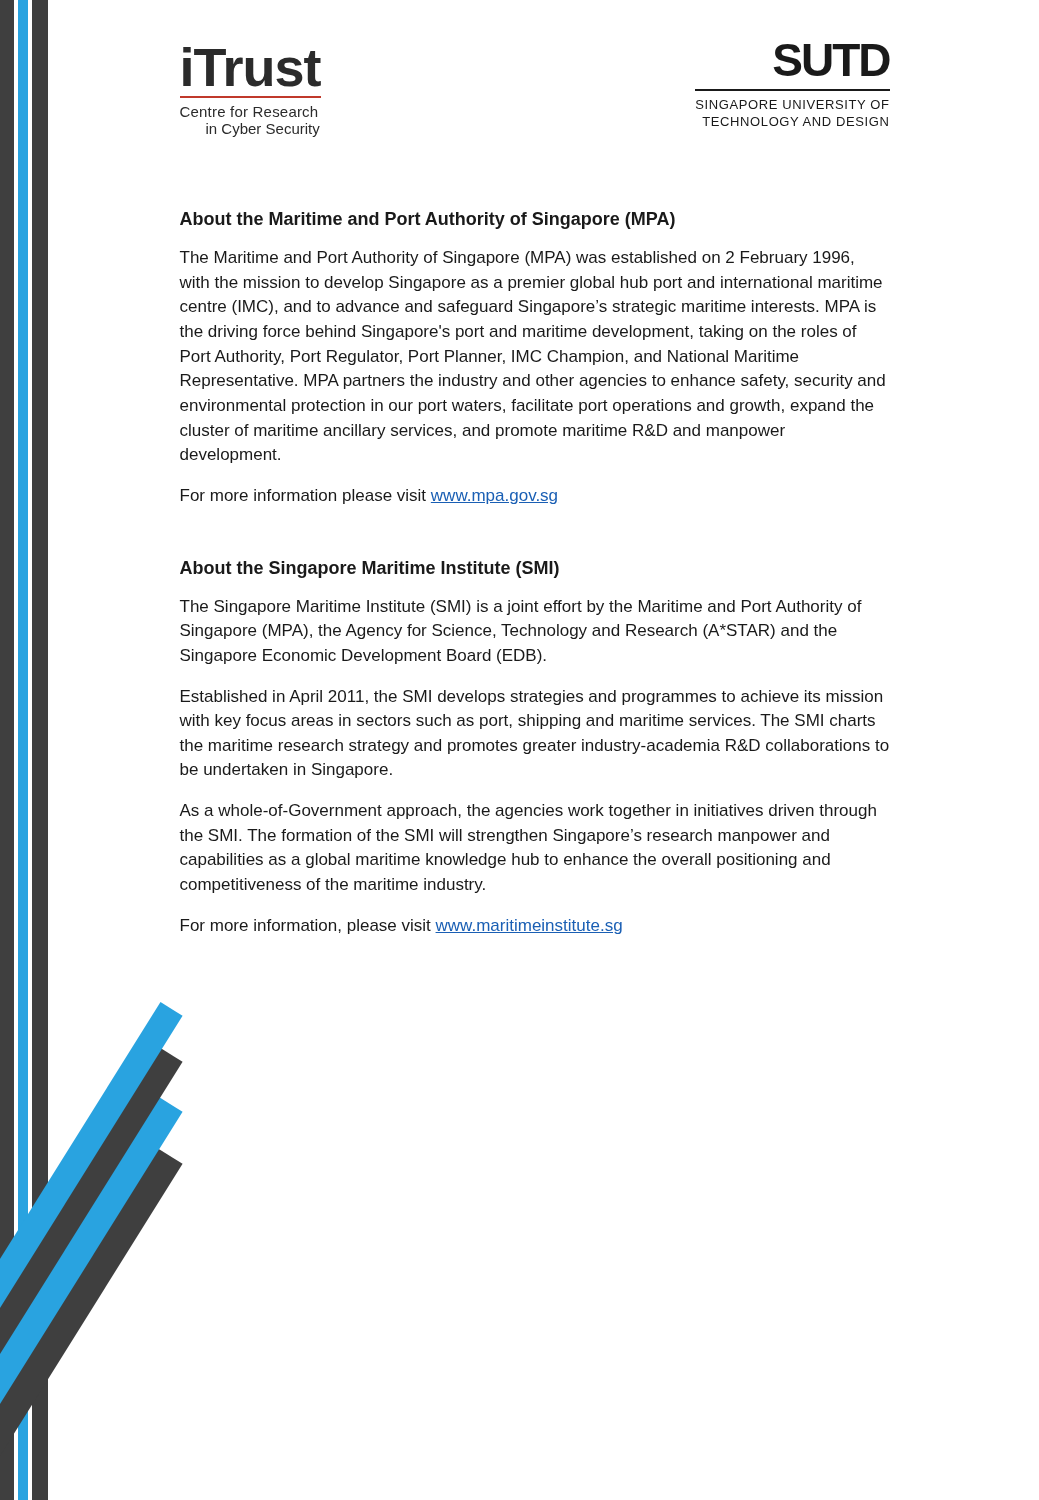i Trust
Centre for Research
in Cyber Security
SUTD
SINGAPORE UNIVERSITY OF
TECHNOLOGY AND DESIGN
About the Maritime and Port Authority of Singapore (MPA)
The Maritime and Port Authority of Singapore (MPA) was established on 2 February 1996, with the mission to develop Singapore as a premier global hub port and international maritime centre (IMC), and to advance and safeguard Singapore’s strategic maritime interests. MPA is the driving force behind Singapore's port and maritime development, taking on the roles of Port Authority, Port Regulator, Port Planner, IMC Champion, and National Maritime Representative. MPA partners the industry and other agencies to enhance safety, security and environmental protection in our port waters, facilitate port operations and growth, expand the cluster of maritime ancillary services, and promote maritime R&D and manpower development.
For more information please visit www.mpa.gov.sg
About the Singapore Maritime Institute (SMI)
The Singapore Maritime Institute (SMI) is a joint effort by the Maritime and Port Authority of Singapore (MPA), the Agency for Science, Technology and Research (A*STAR) and the Singapore Economic Development Board (EDB).
Established in April 2011, the SMI develops strategies and programmes to achieve its mission with key focus areas in sectors such as port, shipping and maritime services. The SMI charts the maritime research strategy and promotes greater industry-academia R&D collaborations to be undertaken in Singapore.
As a whole-of-Government approach, the agencies work together in initiatives driven through the SMI. The formation of the SMI will strengthen Singapore’s research manpower and capabilities as a global maritime knowledge hub to enhance the overall positioning and competitiveness of the maritime industry.
For more information, please visit www.maritimeinstitute.sg